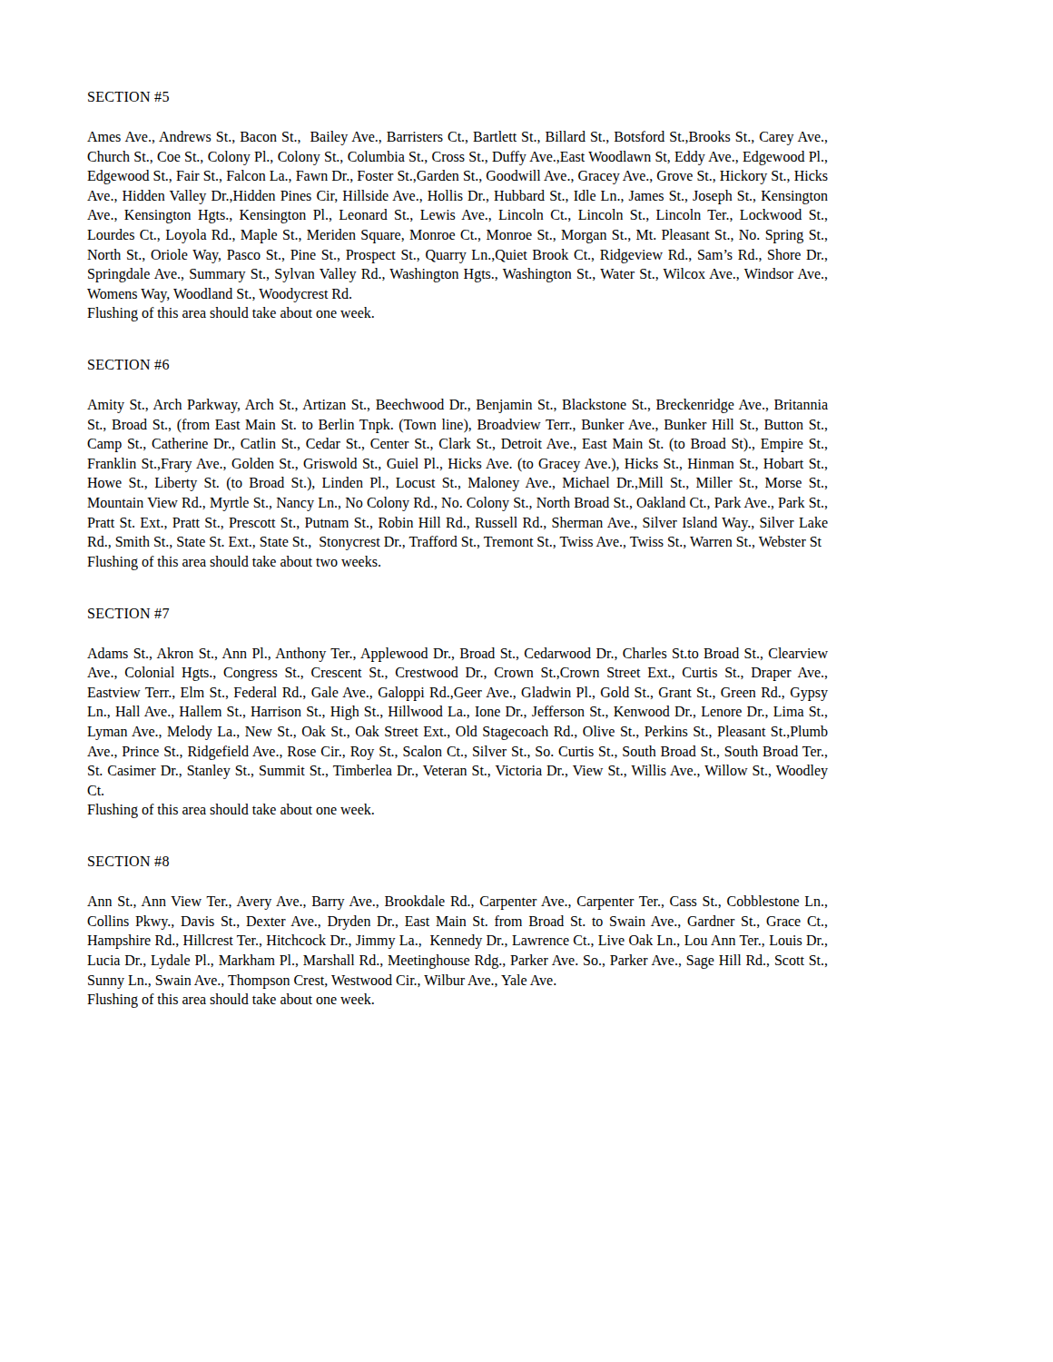SECTION #5
Ames Ave., Andrews St., Bacon St., Bailey Ave., Barristers Ct., Bartlett St., Billard St., Botsford St.,Brooks St., Carey Ave., Church St., Coe St., Colony Pl., Colony St., Columbia St., Cross St., Duffy Ave.,East Woodlawn St, Eddy Ave., Edgewood Pl., Edgewood St., Fair St., Falcon La., Fawn Dr., Foster St.,Garden St., Goodwill Ave., Gracey Ave., Grove St., Hickory St., Hicks Ave., Hidden Valley Dr.,Hidden Pines Cir, Hillside Ave., Hollis Dr., Hubbard St., Idle Ln., James St., Joseph St., Kensington Ave., Kensington Hgts., Kensington Pl., Leonard St., Lewis Ave., Lincoln Ct., Lincoln St., Lincoln Ter., Lockwood St., Lourdes Ct., Loyola Rd., Maple St., Meriden Square, Monroe Ct., Monroe St., Morgan St., Mt. Pleasant St., No. Spring St., North St., Oriole Way, Pasco St., Pine St., Prospect St., Quarry Ln.,Quiet Brook Ct., Ridgeview Rd., Sam’s Rd., Shore Dr., Springdale Ave., Summary St., Sylvan Valley Rd., Washington Hgts., Washington St., Water St., Wilcox Ave., Windsor Ave., Womens Way, Woodland St., Woodycrest Rd.
Flushing of this area should take about one week.
SECTION #6
Amity St., Arch Parkway, Arch St., Artizan St., Beechwood Dr., Benjamin St., Blackstone St., Breckenridge Ave., Britannia St., Broad St., (from East Main St. to Berlin Tnpk. (Town line), Broadview Terr., Bunker Ave., Bunker Hill St., Button St., Camp St., Catherine Dr., Catlin St., Cedar St., Center St., Clark St., Detroit Ave., East Main St. (to Broad St)., Empire St., Franklin St.,Frary Ave., Golden St., Griswold St., Guiel Pl., Hicks Ave. (to Gracey Ave.), Hicks St., Hinman St., Hobart St., Howe St., Liberty St. (to Broad St.), Linden Pl., Locust St., Maloney Ave., Michael Dr.,Mill St., Miller St., Morse St., Mountain View Rd., Myrtle St., Nancy Ln., No Colony Rd., No. Colony St., North Broad St., Oakland Ct., Park Ave., Park St., Pratt St. Ext., Pratt St., Prescott St., Putnam St., Robin Hill Rd., Russell Rd., Sherman Ave., Silver Island Way., Silver Lake Rd., Smith St., State St. Ext., State St., Stonycrest Dr., Trafford St., Tremont St., Twiss Ave., Twiss St., Warren St., Webster St
Flushing of this area should take about two weeks.
SECTION #7
Adams St., Akron St., Ann Pl., Anthony Ter., Applewood Dr., Broad St., Cedarwood Dr., Charles St.to Broad St., Clearview Ave., Colonial Hgts., Congress St., Crescent St., Crestwood Dr., Crown St.,Crown Street Ext., Curtis St., Draper Ave., Eastview Terr., Elm St., Federal Rd., Gale Ave., Galoppi Rd.,Geer Ave., Gladwin Pl., Gold St., Grant St., Green Rd., Gypsy Ln., Hall Ave., Hallem St., Harrison St., High St., Hillwood La., Ione Dr., Jefferson St., Kenwood Dr., Lenore Dr., Lima St., Lyman Ave., Melody La., New St., Oak St., Oak Street Ext., Old Stagecoach Rd., Olive St., Perkins St., Pleasant St.,Plumb Ave., Prince St., Ridgefield Ave., Rose Cir., Roy St., Scalon Ct., Silver St., So. Curtis St., South Broad St., South Broad Ter., St. Casimer Dr., Stanley St., Summit St., Timberlea Dr., Veteran St., Victoria Dr., View St., Willis Ave., Willow St., Woodley Ct.
Flushing of this area should take about one week.
SECTION #8
Ann St., Ann View Ter., Avery Ave., Barry Ave., Brookdale Rd., Carpenter Ave., Carpenter Ter., Cass St., Cobblestone Ln., Collins Pkwy., Davis St., Dexter Ave., Dryden Dr., East Main St. from Broad St. to Swain Ave., Gardner St., Grace Ct., Hampshire Rd., Hillcrest Ter., Hitchcock Dr., Jimmy La., Kennedy Dr., Lawrence Ct., Live Oak Ln., Lou Ann Ter., Louis Dr., Lucia Dr., Lydale Pl., Markham Pl., Marshall Rd., Meetinghouse Rdg., Parker Ave. So., Parker Ave., Sage Hill Rd., Scott St., Sunny Ln., Swain Ave., Thompson Crest, Westwood Cir., Wilbur Ave., Yale Ave.
Flushing of this area should take about one week.